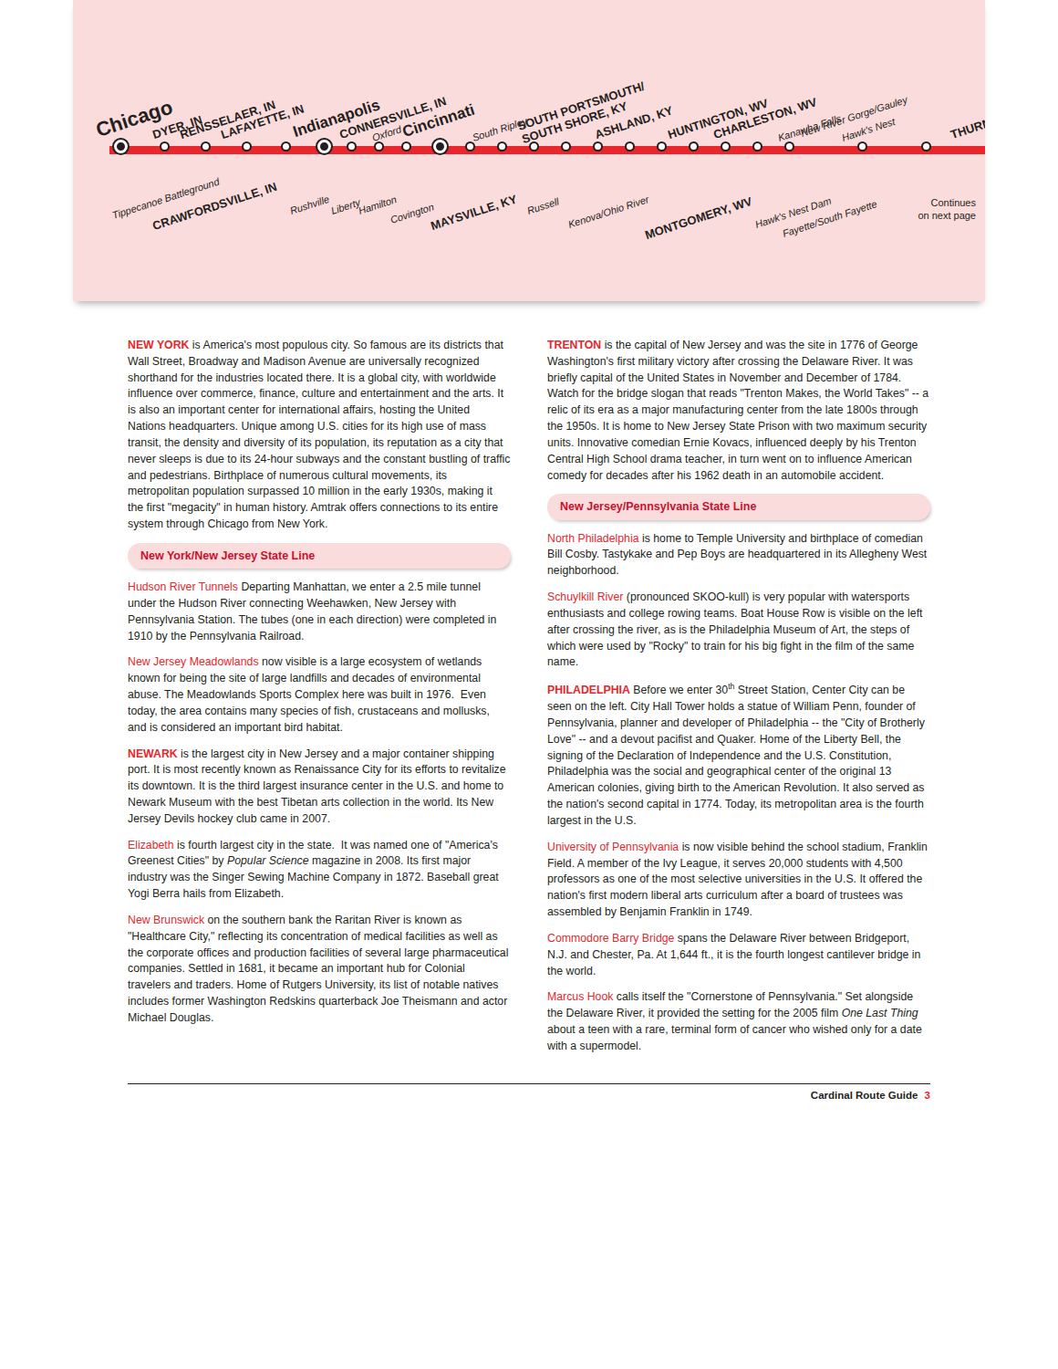Chicago
DYER, IN
RENSSELAER, IN
LAFAYETTE, IN
Indianapolis
CONNERSVILLE, IN
Oxford
Cincinnati
South Ripley
SOUTH PORTSMOUTH/
SOUTH SHORE, KY
ASHLAND, KY
HUNTINGTON, WV
CHARLESTON, WV
Kanawha Falls
New River Gorge/Gauley
Hawk's Nest
THURMOND, WV
PRINCE, WV
Tippecanoe Battleground
CRAWFORDSVILLE, IN
Rushville
Liberty
Hamilton
Covington
MAYSVILLE, KY
Russell
Kenova/Ohio River
MONTGOMERY, WV
Hawk's Nest Dam
Fayette/South Fayette
Continues
on next page
New York is America's most populous city. So famous are its districts that Wall Street, Broadway and Madison Avenue are universally recognized shorthand for the industries located there. It is a global city, with worldwide influence over commerce, finance, culture and entertainment and the arts. It is also an important center for international affairs, hosting the United Nations headquarters. Unique among U.S. cities for its high use of mass transit, the density and diversity of its population, its reputation as a city that never sleeps is due to its 24-hour subways and the constant bustling of traffic and pedestrians. Birthplace of numerous cultural movements, its metropolitan population surpassed 10 million in the early 1930s, making it the first "megacity" in human history. Amtrak offers connections to its entire system through Chicago from New York.
New York/New Jersey State Line
Hudson River Tunnels Departing Manhattan, we enter a 2.5 mile tunnel under the Hudson River connecting Weehawken, New Jersey with Pennsylvania Station. The tubes (one in each direction) were completed in 1910 by the Pennsylvania Railroad.
New Jersey Meadowlands now visible is a large ecosystem of wetlands known for being the site of large landfills and decades of environmental abuse. The Meadowlands Sports Complex here was built in 1976. Even today, the area contains many species of fish, crustaceans and mollusks, and is considered an important bird habitat.
Newark is the largest city in New Jersey and a major container shipping port. It is most recently known as Renaissance City for its efforts to revitalize its downtown. It is the third largest insurance center in the U.S. and home to Newark Museum with the best Tibetan arts collection in the world. Its New Jersey Devils hockey club came in 2007.
Elizabeth is fourth largest city in the state. It was named one of "America's Greenest Cities" by Popular Science magazine in 2008. Its first major industry was the Singer Sewing Machine Company in 1872. Baseball great Yogi Berra hails from Elizabeth.
New Brunswick on the southern bank the Raritan River is known as "Healthcare City," reflecting its concentration of medical facilities as well as the corporate offices and production facilities of several large pharmaceutical companies. Settled in 1681, it became an important hub for Colonial travelers and traders. Home of Rutgers University, its list of notable natives includes former Washington Redskins quarterback Joe Theismann and actor Michael Douglas.
Trenton is the capital of New Jersey and was the site in 1776 of George Washington's first military victory after crossing the Delaware River. It was briefly capital of the United States in November and December of 1784. Watch for the bridge slogan that reads "Trenton Makes, the World Takes" -- a relic of its era as a major manufacturing center from the late 1800s through the 1950s. It is home to New Jersey State Prison with two maximum security units. Innovative comedian Ernie Kovacs, influenced deeply by his Trenton Central High School drama teacher, in turn went on to influence American comedy for decades after his 1962 death in an automobile accident.
New Jersey/Pennsylvania State Line
North Philadelphia is home to Temple University and birthplace of comedian Bill Cosby. Tastykake and Pep Boys are headquartered in its Allegheny West neighborhood.
Schuylkill River (pronounced SKOO-kull) is very popular with watersports enthusiasts and college rowing teams. Boat House Row is visible on the left after crossing the river, as is the Philadelphia Museum of Art, the steps of which were used by "Rocky" to train for his big fight in the film of the same name.
Philadelphia Before we enter 30th Street Station, Center City can be seen on the left. City Hall Tower holds a statue of William Penn, founder of Pennsylvania, planner and developer of Philadelphia -- the "City of Brotherly Love" -- and a devout pacifist and Quaker. Home of the Liberty Bell, the signing of the Declaration of Independence and the U.S. Constitution, Philadelphia was the social and geographical center of the original 13 American colonies, giving birth to the American Revolution. It also served as the nation's second capital in 1774. Today, its metropolitan area is the fourth largest in the U.S.
University of Pennsylvania is now visible behind the school stadium, Franklin Field. A member of the Ivy League, it serves 20,000 students with 4,500 professors as one of the most selective universities in the U.S. It offered the nation's first modern liberal arts curriculum after a board of trustees was assembled by Benjamin Franklin in 1749.
Commodore Barry Bridge spans the Delaware River between Bridgeport, N.J. and Chester, Pa. At 1,644 ft., it is the fourth longest cantilever bridge in the world.
Marcus Hook calls itself the "Cornerstone of Pennsylvania." Set alongside the Delaware River, it provided the setting for the 2005 film One Last Thing about a teen with a rare, terminal form of cancer who wished only for a date with a supermodel.
Cardinal Route Guide 3